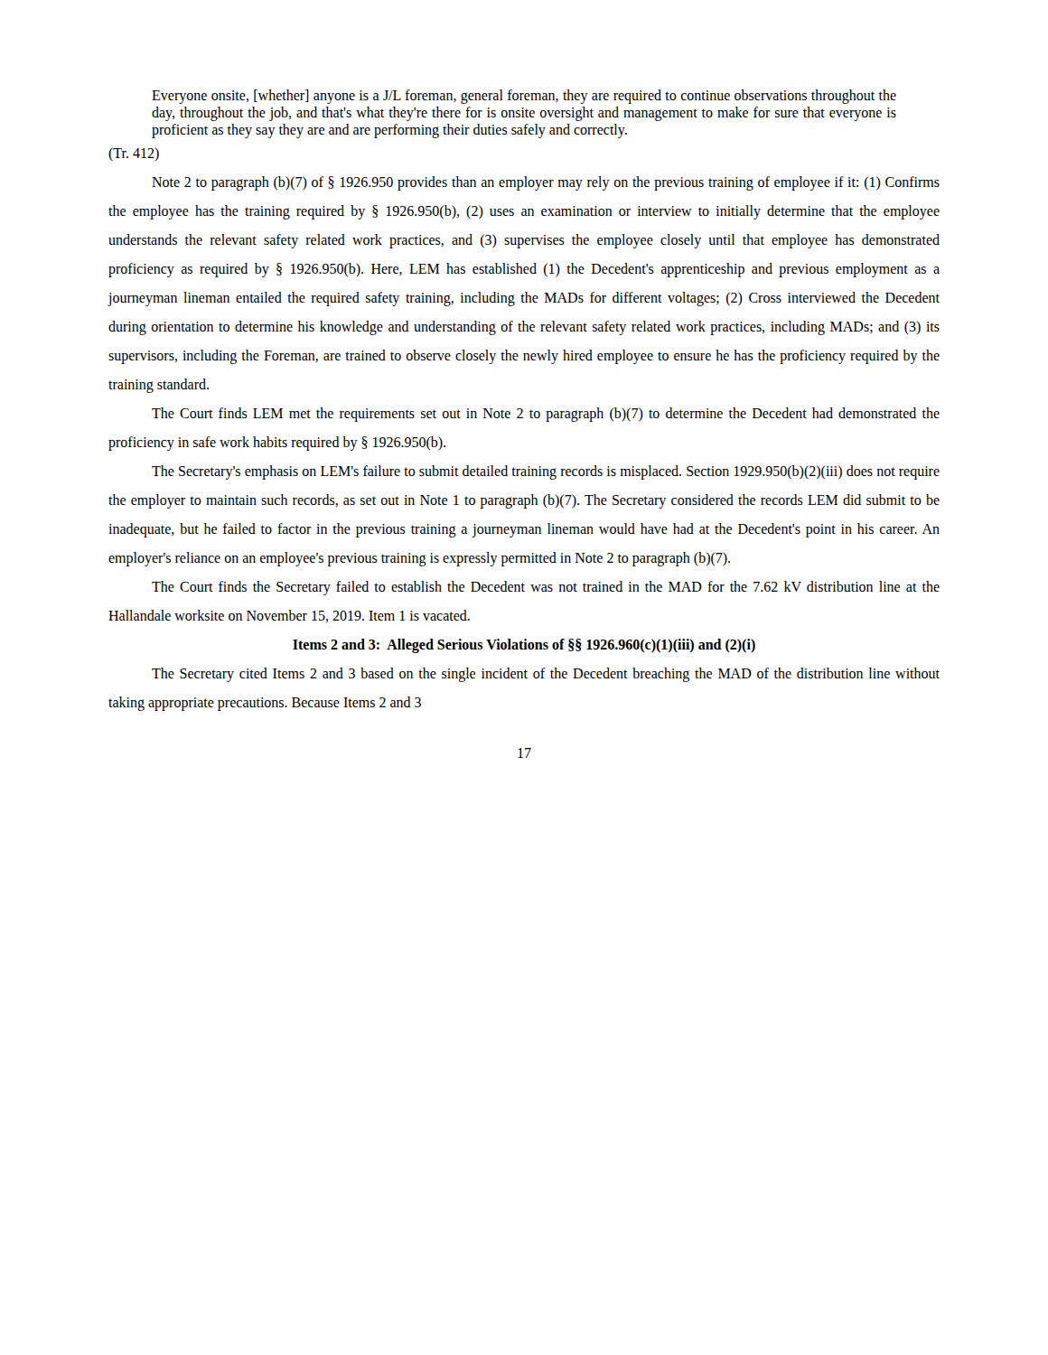Everyone onsite, [whether] anyone is a J/L foreman, general foreman, they are required to continue observations throughout the day, throughout the job, and that's what they're there for is onsite oversight and management to make for sure that everyone is proficient as they say they are and are performing their duties safely and correctly.
(Tr. 412)
Note 2 to paragraph (b)(7) of § 1926.950 provides than an employer may rely on the previous training of employee if it: (1) Confirms the employee has the training required by § 1926.950(b), (2) uses an examination or interview to initially determine that the employee understands the relevant safety related work practices, and (3) supervises the employee closely until that employee has demonstrated proficiency as required by § 1926.950(b). Here, LEM has established (1) the Decedent's apprenticeship and previous employment as a journeyman lineman entailed the required safety training, including the MADs for different voltages; (2) Cross interviewed the Decedent during orientation to determine his knowledge and understanding of the relevant safety related work practices, including MADs; and (3) its supervisors, including the Foreman, are trained to observe closely the newly hired employee to ensure he has the proficiency required by the training standard.
The Court finds LEM met the requirements set out in Note 2 to paragraph (b)(7) to determine the Decedent had demonstrated the proficiency in safe work habits required by § 1926.950(b).
The Secretary's emphasis on LEM's failure to submit detailed training records is misplaced. Section 1929.950(b)(2)(iii) does not require the employer to maintain such records, as set out in Note 1 to paragraph (b)(7). The Secretary considered the records LEM did submit to be inadequate, but he failed to factor in the previous training a journeyman lineman would have had at the Decedent's point in his career. An employer's reliance on an employee's previous training is expressly permitted in Note 2 to paragraph (b)(7).
The Court finds the Secretary failed to establish the Decedent was not trained in the MAD for the 7.62 kV distribution line at the Hallandale worksite on November 15, 2019. Item 1 is vacated.
Items 2 and 3: Alleged Serious Violations of §§ 1926.960(c)(1)(iii) and (2)(i)
The Secretary cited Items 2 and 3 based on the single incident of the Decedent breaching the MAD of the distribution line without taking appropriate precautions. Because Items 2 and 3
17